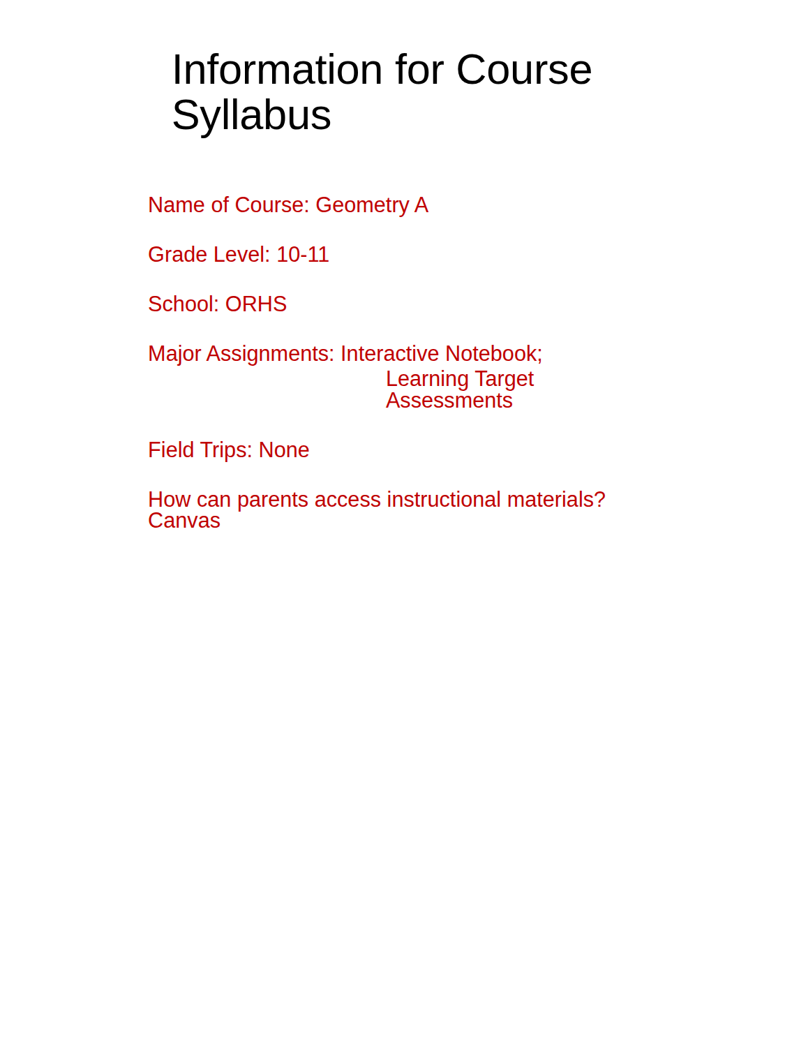Information for Course Syllabus
Name of Course: Geometry A
Grade Level: 10-11
School: ORHS
Major Assignments: Interactive Notebook; Learning Target Assessments
Field Trips: None
How can parents access instructional materials? Canvas